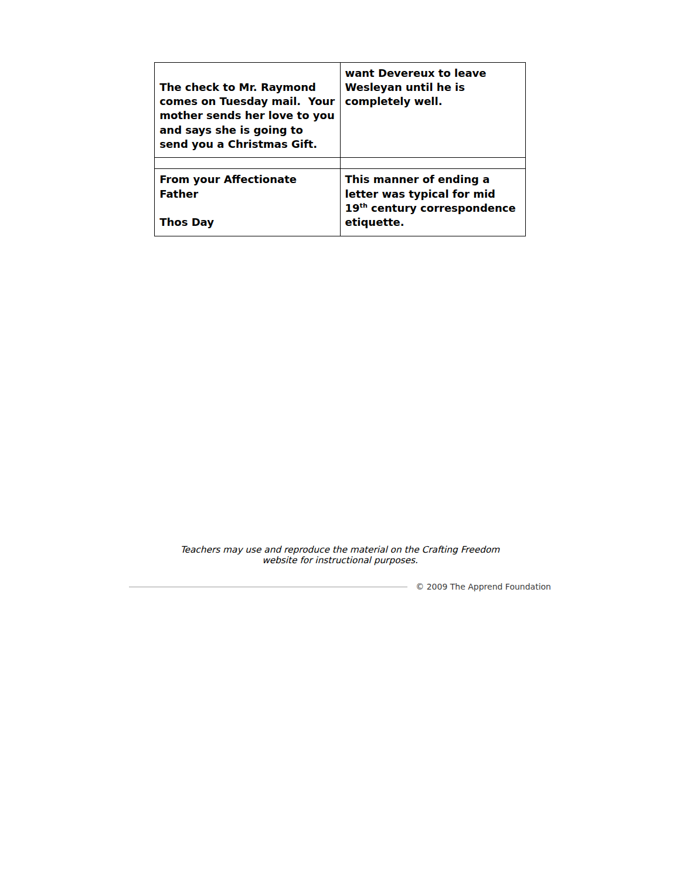| The check to Mr. Raymond comes on Tuesday mail. Your mother sends her love to you and says she is going to send you a Christmas Gift. | want Devereux to leave Wesleyan until he is completely well. |
| From your Affectionate Father Thos Day | This manner of ending a letter was typical for mid 19 th century correspondence etiquette. |
Teachers may use and reproduce the material on the Crafting Freedom website for instructional purposes.
© 2009 The Apprend Foundation